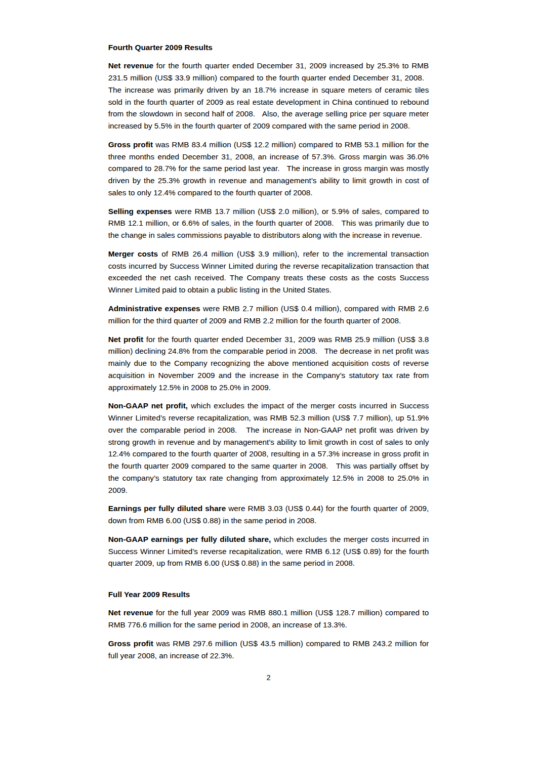Fourth Quarter 2009 Results
Net revenue for the fourth quarter ended December 31, 2009 increased by 25.3% to RMB 231.5 million (US$ 33.9 million) compared to the fourth quarter ended December 31, 2008. The increase was primarily driven by an 18.7% increase in square meters of ceramic tiles sold in the fourth quarter of 2009 as real estate development in China continued to rebound from the slowdown in second half of 2008. Also, the average selling price per square meter increased by 5.5% in the fourth quarter of 2009 compared with the same period in 2008.
Gross profit was RMB 83.4 million (US$ 12.2 million) compared to RMB 53.1 million for the three months ended December 31, 2008, an increase of 57.3%. Gross margin was 36.0% compared to 28.7% for the same period last year. The increase in gross margin was mostly driven by the 25.3% growth in revenue and management’s ability to limit growth in cost of sales to only 12.4% compared to the fourth quarter of 2008.
Selling expenses were RMB 13.7 million (US$ 2.0 million), or 5.9% of sales, compared to RMB 12.1 million, or 6.6% of sales, in the fourth quarter of 2008. This was primarily due to the change in sales commissions payable to distributors along with the increase in revenue.
Merger costs of RMB 26.4 million (US$ 3.9 million), refer to the incremental transaction costs incurred by Success Winner Limited during the reverse recapitalization transaction that exceeded the net cash received. The Company treats these costs as the costs Success Winner Limited paid to obtain a public listing in the United States.
Administrative expenses were RMB 2.7 million (US$ 0.4 million), compared with RMB 2.6 million for the third quarter of 2009 and RMB 2.2 million for the fourth quarter of 2008.
Net profit for the fourth quarter ended December 31, 2009 was RMB 25.9 million (US$ 3.8 million) declining 24.8% from the comparable period in 2008. The decrease in net profit was mainly due to the Company recognizing the above mentioned acquisition costs of reverse acquisition in November 2009 and the increase in the Company’s statutory tax rate from approximately 12.5% in 2008 to 25.0% in 2009.
Non-GAAP net profit, which excludes the impact of the merger costs incurred in Success Winner Limited’s reverse recapitalization, was RMB 52.3 million (US$ 7.7 million), up 51.9% over the comparable period in 2008. The increase in Non-GAAP net profit was driven by strong growth in revenue and by management’s ability to limit growth in cost of sales to only 12.4% compared to the fourth quarter of 2008, resulting in a 57.3% increase in gross profit in the fourth quarter 2009 compared to the same quarter in 2008. This was partially offset by the company’s statutory tax rate changing from approximately 12.5% in 2008 to 25.0% in 2009.
Earnings per fully diluted share were RMB 3.03 (US$ 0.44) for the fourth quarter of 2009, down from RMB 6.00 (US$ 0.88) in the same period in 2008.
Non-GAAP earnings per fully diluted share, which excludes the merger costs incurred in Success Winner Limited’s reverse recapitalization, were RMB 6.12 (US$ 0.89) for the fourth quarter 2009, up from RMB 6.00 (US$ 0.88) in the same period in 2008.
Full Year 2009 Results
Net revenue for the full year 2009 was RMB 880.1 million (US$ 128.7 million) compared to RMB 776.6 million for the same period in 2008, an increase of 13.3%.
Gross profit was RMB 297.6 million (US$ 43.5 million) compared to RMB 243.2 million for full year 2008, an increase of 22.3%.
2